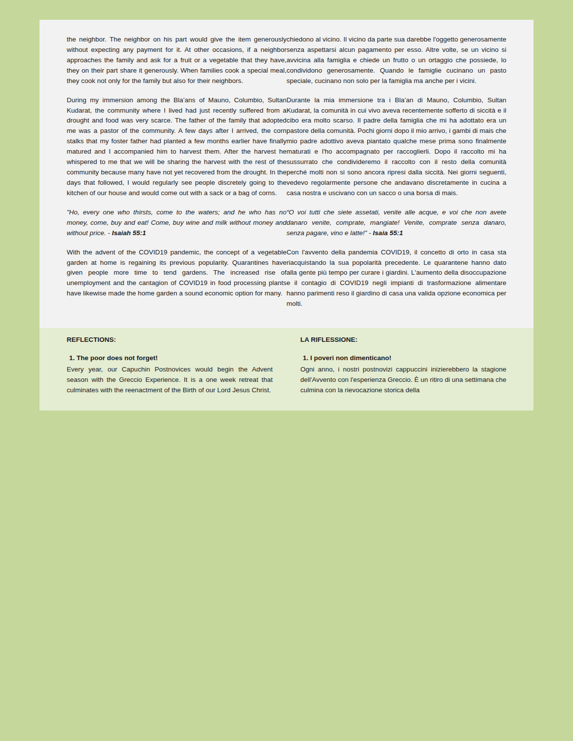| the neighbor. The neighbor on his part would give the item generously without expecting any payment for it. At other occasions, if a neighbor approaches the family and ask for a fruit or a vegetable that they have, they on their part share it generously. When families cook a special meal, they cook not only for the family but also for their neighbors. During my immersion among the Bla’ans of Mauno, Columbio, Sultan Kudarat, the community where I lived had just recently suffered from a drought and food was very scarce. The father of the family that adopted me was a pastor of the community. A few days after I arrived, the corn stalks that my foster father had planted a few months earlier have finally matured and I accompanied him to harvest them. After the harvest he whispered to me that we will be sharing the harvest with the rest of the community because many have not yet recovered from the drought. In the days that followed, I would regularly see people discretely going to the kitchen of our house and would come out with a sack or a bag of corns. "Ho, every one who thirsts, come to the waters; and he who has no money, come, buy and eat! Come, buy wine and milk without money and without price. - Isaiah 55:1 With the advent of the COVID19 pandemic, the concept of a vegetable garden at home is regaining its previous popularity. Quarantines have given people more time to tend gardens. The increased rise of unemployment and the cantagion of COVID19 in food processing plants have likewise made the home garden a sound economic option for many. | chiedono al vicino. Il vicino da parte sua darebbe l'oggetto generosamente senza aspettarsi alcun pagamento per esso. Altre volte, se un vicino si avvicina alla famiglia e chiede un frutto o un ortaggio che possiede, lo condividono generosamente. Quando le famiglie cucinano un pasto speciale, cucinano non solo per la famiglia ma anche per i vicini. Durante la mia immersione tra i Bla’an di Mauno, Columbio, Sultan Kudarat, la comunità in cui vivo aveva recentemente sofferto di siccità e il cibo era molto scarso. Il padre della famiglia che mi ha adottato era un pastore della comunità. Pochi giorni dopo il mio arrivo, i gambi di mais che mio padre adottivo aveva piantato qualche mese prima sono finalmente maturati e l'ho accompagnato per raccoglierli. Dopo il raccolto mi ha sussurrato che condivideremo il raccolto con il resto della comunità perché molti non si sono ancora ripresi dalla siccità. Nei giorni seguenti, vedevo regolarmente persone che andavano discretamente in cucina a casa nostra e uscivano con un sacco o una borsa di mais. “O voi tutti che siete assetati, venite alle acque, e voi che non avete danaro venite, comprate, mangiate! Venite, comprate senza danaro, senza pagare, vino e latte!” - Isaia 55:1 Con l'avvento della pandemia COVID19, il concetto di orto in casa sta riacquistando la sua popolarità precedente. Le quarantene hanno dato alla gente più tempo per curare i giardini. L'aumento della disoccupazione e il contagio di COVID19 negli impianti di trasformazione alimentare hanno parimenti reso il giardino di casa una valida opzione economica per molti. |
| REFLECTIONS: The poor does not forget! Every year, our Capuchin Postnovices would begin the Advent season with the Greccio Experience. It is a one week retreat that culminates with the reenactment of the Birth of our Lord Jesus Christ. | LA RIFLESSIONE: I poveri non dimenticano! Ogni anno, i nostri postnovizi cappuccini inizierebbero la stagione dell'Avvento con l'esperienza Greccio. È un ritiro di una settimana che culmina con la rievocazione storica della |